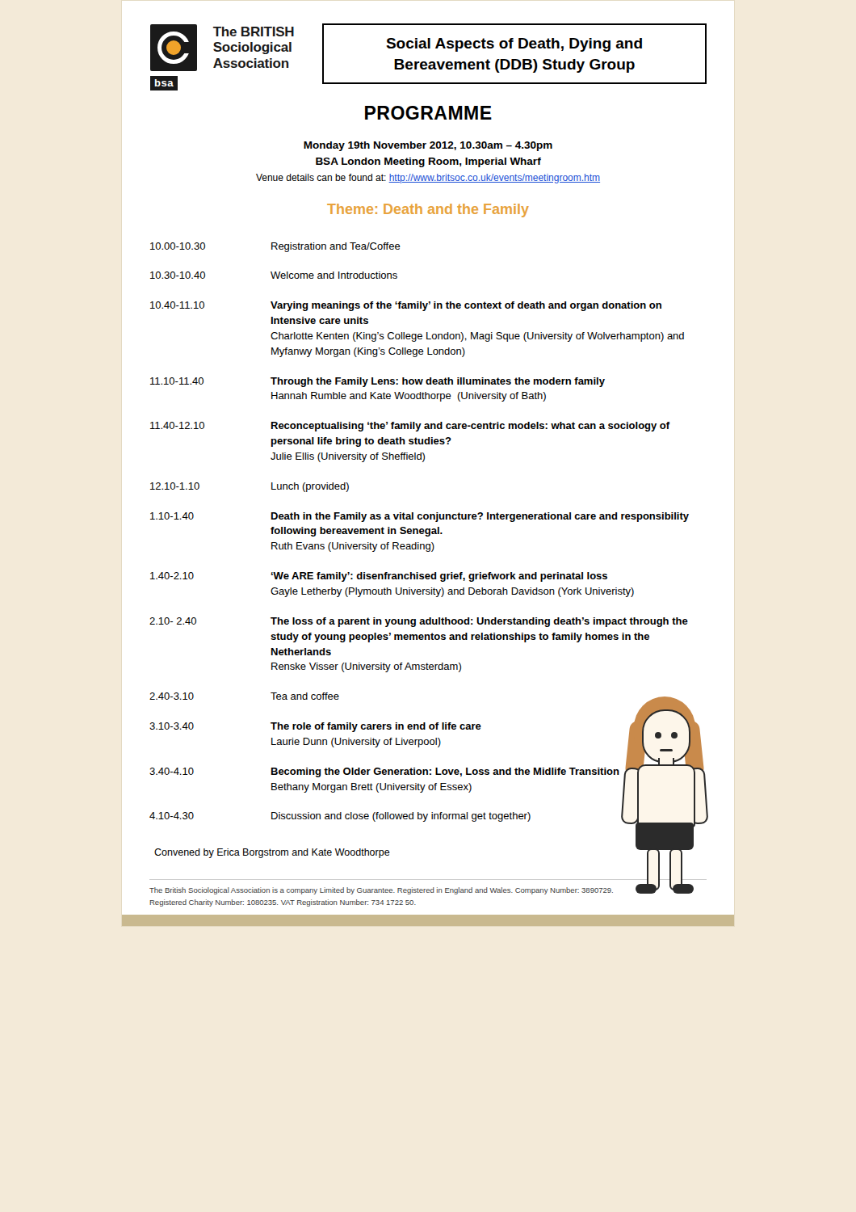| | The BRITISH Sociological Association |
| bsa |
Social Aspects of Death, Dying and
Bereavement (DDB) Study Group
PROGRAMME
Monday 19th November 2012, 10.30am – 4.30pm
BSA London Meeting Room, Imperial Wharf
Venue details can be found at: http://www.britsoc.co.uk/events/meetingroom.htm
Theme: Death and the Family
| 10.00-10.30 | Registration and Tea/Coffee |
| 10.30-10.40 | Welcome and Introductions |
| 10.40-11.10 | Varying meanings of the ‘family’ in the context of death and organ donation on Intensive care units Charlotte Kenten (King’s College London), Magi Sque (University of Wolverhampton) and Myfanwy Morgan (King’s College London) |
| 11.10-11.40 | Through the Family Lens: how death illuminates the modern family Hannah Rumble and Kate Woodthorpe (University of Bath) |
| 11.40-12.10 | Reconceptualising ‘the’ family and care-centric models: what can a sociology of personal life bring to death studies? Julie Ellis (University of Sheffield) |
| 12.10-1.10 | Lunch (provided) |
| 1.10-1.40 | Death in the Family as a vital conjuncture? Intergenerational care and responsibility following bereavement in Senegal. Ruth Evans (University of Reading) |
| 1.40-2.10 | ‘We ARE family’: disenfranchised grief, griefwork and perinatal loss Gayle Letherby (Plymouth University) and Deborah Davidson (York Univeristy) |
| 2.10- 2.40 | The loss of a parent in young adulthood: Understanding death’s impact through the study of young peoples’ mementos and relationships to family homes in the Netherlands Renske Visser (University of Amsterdam) |
| 2.40-3.10 | Tea and coffee |
| 3.10-3.40 | The role of family carers in end of life care Laurie Dunn (University of Liverpool) |
| 3.40-4.10 | Becoming the Older Generation: Love, Loss and the Midlife Transition Bethany Morgan Brett (University of Essex) |
| 4.10-4.30 | Discussion and close (followed by informal get together) |
Convened by Erica Borgstrom and Kate Woodthorpe
The British Sociological Association is a company Limited by Guarantee. Registered in England and Wales. Company Number: 3890729.
Registered Charity Number: 1080235. VAT Registration Number: 734 1722 50.